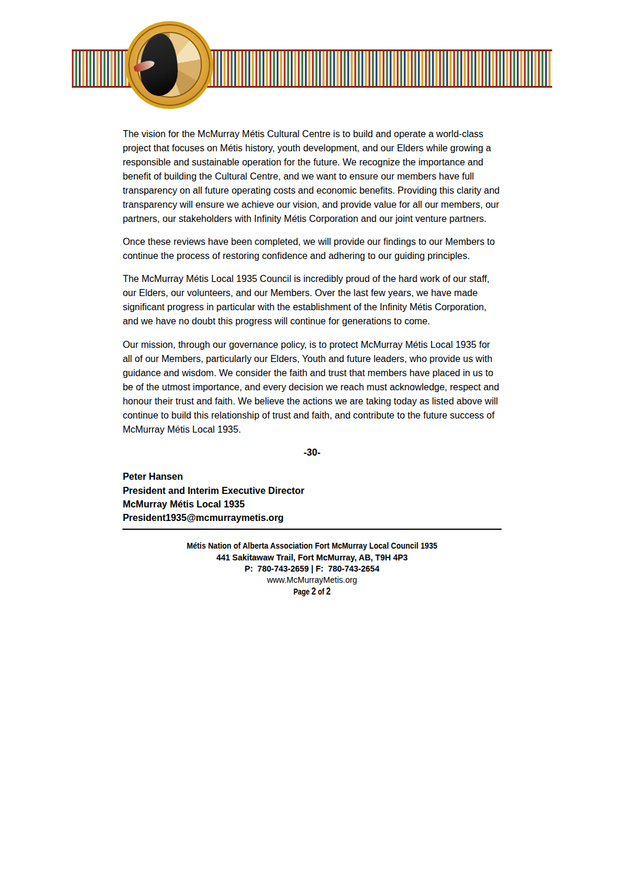The vision for the McMurray Métis Cultural Centre is to build and operate a world-class project that focuses on Métis history, youth development, and our Elders while growing a responsible and sustainable operation for the future. We recognize the importance and benefit of building the Cultural Centre, and we want to ensure our members have full transparency on all future operating costs and economic benefits. Providing this clarity and transparency will ensure we achieve our vision, and provide value for all our members, our partners, our stakeholders with Infinity Métis Corporation and our joint venture partners.
Once these reviews have been completed, we will provide our findings to our Members to continue the process of restoring confidence and adhering to our guiding principles.
The McMurray Métis Local 1935 Council is incredibly proud of the hard work of our staff, our Elders, our volunteers, and our Members. Over the last few years, we have made significant progress in particular with the establishment of the Infinity Métis Corporation, and we have no doubt this progress will continue for generations to come.
Our mission, through our governance policy, is to protect McMurray Métis Local 1935 for all of our Members, particularly our Elders, Youth and future leaders, who provide us with guidance and wisdom. We consider the faith and trust that members have placed in us to be of the utmost importance, and every decision we reach must acknowledge, respect and honour their trust and faith. We believe the actions we are taking today as listed above will continue to build this relationship of trust and faith, and contribute to the future success of McMurray Métis Local 1935.
-30-
Peter Hansen
President and Interim Executive Director
McMurray Métis Local 1935
President1935@mcmurraymetis.org
Métis Nation of Alberta Association Fort McMurray Local Council 1935
441 Sakitawaw Trail, Fort McMurray, AB, T9H 4P3
P: 780-743-2659 | F: 780-743-2654
www.McMurrayMetis.org
Page 2 of 2